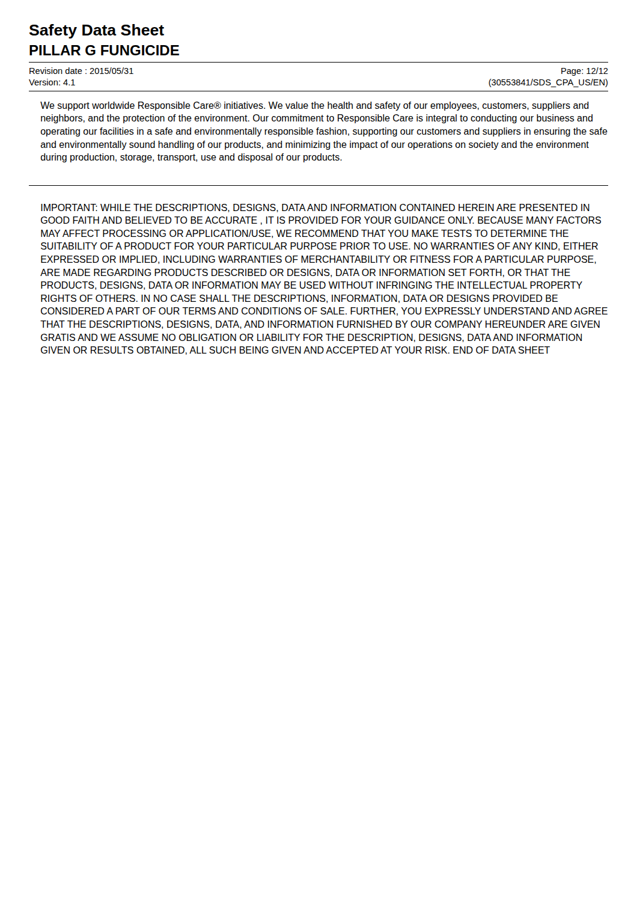Safety Data Sheet
PILLAR G FUNGICIDE
| Revision date : 2015/05/31 | Page: 12/12 |
| Version: 4.1 | (30553841/SDS_CPA_US/EN) |
We support worldwide Responsible Care® initiatives. We value the health and safety of our employees, customers, suppliers and neighbors, and the protection of the environment. Our commitment to Responsible Care is integral to conducting our business and operating our facilities in a safe and environmentally responsible fashion, supporting our customers and suppliers in ensuring the safe and environmentally sound handling of our products, and minimizing the impact of our operations on society and the environment during production, storage, transport, use and disposal of our products.
IMPORTANT: WHILE THE DESCRIPTIONS, DESIGNS, DATA AND INFORMATION CONTAINED HEREIN ARE PRESENTED IN GOOD FAITH AND BELIEVED TO BE ACCURATE , IT IS PROVIDED FOR YOUR GUIDANCE ONLY. BECAUSE MANY FACTORS MAY AFFECT PROCESSING OR APPLICATION/USE, WE RECOMMEND THAT YOU MAKE TESTS TO DETERMINE THE SUITABILITY OF A PRODUCT FOR YOUR PARTICULAR PURPOSE PRIOR TO USE. NO WARRANTIES OF ANY KIND, EITHER EXPRESSED OR IMPLIED, INCLUDING WARRANTIES OF MERCHANTABILITY OR FITNESS FOR A PARTICULAR PURPOSE, ARE MADE REGARDING PRODUCTS DESCRIBED OR DESIGNS, DATA OR INFORMATION SET FORTH, OR THAT THE PRODUCTS, DESIGNS, DATA OR INFORMATION MAY BE USED WITHOUT INFRINGING THE INTELLECTUAL PROPERTY RIGHTS OF OTHERS. IN NO CASE SHALL THE DESCRIPTIONS, INFORMATION, DATA OR DESIGNS PROVIDED BE CONSIDERED A PART OF OUR TERMS AND CONDITIONS OF SALE. FURTHER, YOU EXPRESSLY UNDERSTAND AND AGREE THAT THE DESCRIPTIONS, DESIGNS, DATA, AND INFORMATION FURNISHED BY OUR COMPANY HEREUNDER ARE GIVEN GRATIS AND WE ASSUME NO OBLIGATION OR LIABILITY FOR THE DESCRIPTION, DESIGNS, DATA AND INFORMATION GIVEN OR RESULTS OBTAINED, ALL SUCH BEING GIVEN AND ACCEPTED AT YOUR RISK. END OF DATA SHEET